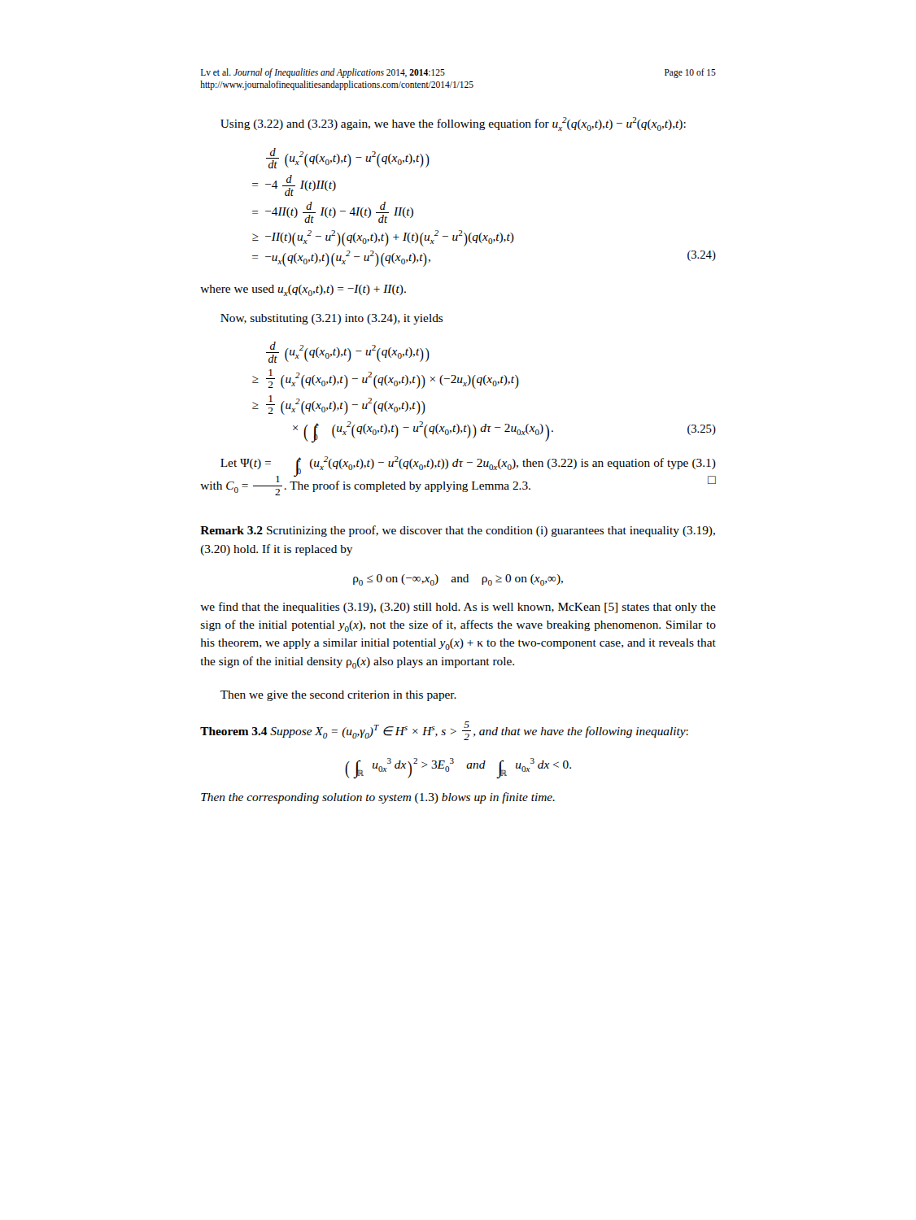Lv et al. Journal of Inequalities and Applications 2014, 2014:125
http://www.journalofinequalitiesandapplications.com/content/2014/1/125
Page 10 of 15
Using (3.22) and (3.23) again, we have the following equation for ux2(q(x0,t),t) − u2(q(x0,t),t):
ddt (ux2(q(x0,t),t) − u2(q(x0,t),t))
=
−4 ddt I(t)II(t)
=
−4II(t) ddt I(t) − 4I(t) ddt II(t)
≥
−II(t)(ux2 − u2)(q(x0,t),t) + I(t)(ux2 − u2)(q(x0,t),t)
=
−ux(q(x0,t),t)(ux2 − u2)(q(x0,t),t),
(3.24)
where we used ux(q(x0,t),t) = −I(t) + II(t).
Now, substituting (3.21) into (3.24), it yields
ddt (ux2(q(x0,t),t) − u2(q(x0,t),t))
≥
12 (ux2(q(x0,t),t) − u2(q(x0,t),t)) × (−2ux)(q(x0,t),t)
≥
12 (ux2(q(x0,t),t) − u2(q(x0,t),t))
× ( t 0∫ (ux2(q(x0,t),t) − u2(q(x0,t),t)) dτ − 2u0x(x0)).
(3.25)
Let Ψ(t) = t 0∫(ux2(q(x0,t),t) − u2(q(x0,t),t)) dτ − 2u0x(x0), then (3.22) is an equation of type (3.1) with C0 = 12. The proof is completed by applying Lemma 2.3.□
Remark 3.2 Scrutinizing the proof, we discover that the condition (i) guarantees that inequality (3.19), (3.20) hold. If it is replaced by
ρ0 ≤ 0 on (−∞,x0) and ρ0 ≥ 0 on (x0,∞),
we find that the inequalities (3.19), (3.20) still hold. As is well known, McKean [5] states that only the sign of the initial potential y0(x), not the size of it, affects the wave breaking phenomenon. Similar to his theorem, we apply a similar initial potential y0(x) + κ to the two-component case, and it reveals that the sign of the initial density ρ0(x) also plays an important role.
Then we give the second criterion in this paper.
Theorem 3.4 Suppose X0 = (u0,γ0)T ∈ Hs × Hs, s > 52, and that we have the following inequality:
( ℝ∫ u0x3 dx)2 > 3E03 and ℝ∫ u0x3 dx < 0.
Then the corresponding solution to system (1.3) blows up in finite time.